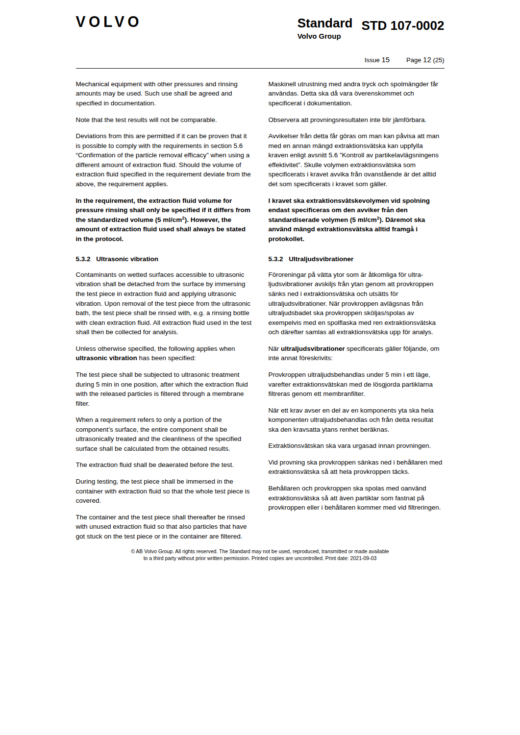VOLVO
Standard
Volvo Group
STD 107-0002
Issue 15 Page 12 (25)
Mechanical equipment with other pressures and rinsing amounts may be used. Such use shall be agreed and specified in documentation.
Note that the test results will not be comparable.
Deviations from this are permitted if it can be proven that it is possible to comply with the requirements in section 5.6 “Confirmation of the particle removal efficacy” when using a different amount of extraction fluid. Should the volume of extraction fluid specified in the requirement deviate from the above, the requirement applies.
In the requirement, the extraction fluid volume for pressure rinsing shall only be specified if it differs from the standardized volume (5 ml/cm2). However, the amount of extraction fluid used shall always be stated in the protocol.
5.3.2 Ultrasonic vibration
Contaminants on wetted surfaces accessible to ultrasonic vibration shall be detached from the surface by immersing the test piece in extraction fluid and applying ultrasonic vibration. Upon removal of the test piece from the ultrasonic bath, the test piece shall be rinsed with, e.g. a rinsing bottle with clean extraction fluid. All extraction fluid used in the test shall then be collected for analysis.
Unless otherwise specified, the following applies when ultrasonic vibration has been specified:
The test piece shall be subjected to ultrasonic treatment during 5 min in one position, after which the extraction fluid with the released particles is filtered through a membrane filter.
When a requirement refers to only a portion of the component’s surface, the entire component shall be ultrasonically treated and the cleanliness of the specified surface shall be calculated from the obtained results.
The extraction fluid shall be deaerated before the test.
During testing, the test piece shall be immersed in the container with extraction fluid so that the whole test piece is covered.
The container and the test piece shall thereafter be rinsed with unused extraction fluid so that also particles that have got stuck on the test piece or in the container are filtered.
Maskinell utrustning med andra tryck och spol­mängder får användas. Detta ska då vara överens­kommet och specificerat i dokumentation.
Observera att provningsresultaten inte blir jämförbara.
Avvikelser från detta får göras om man kan påvisa att man med en annan mängd extraktionsvätska kan uppfylla kraven enligt avsnitt 5.6 ”Kontroll av partikel­avlägsningens effektivitet”. Skulle volymen extrak­tionsvätska som specificerats i kravet avvika från ovanstående är det alltid det som specificerats i kravet som gäller.
I kravet ska extraktionsvätskevolymen vid spolning endast specificeras om den avviker från den standardiserade volymen (5 ml/cm2). Däremot ska använd mängd extraktionsvätska alltid framgå i protokollet.
5.3.2 Ultraljudsvibrationer
Föroreningar på vätta ytor som är åtkomliga för ultra­ljudsvibrationer avskiljs från ytan genom att provkrop­pen sänks ned i extraktionsvätska och utsätts för ultraljudsvibrationer. När provkroppen avlägsnas från ultraljudsbadet ska provkroppen sköljas/spolas av exempelvis med en spolflaska med ren extraktions­vätska och därefter samlas all extraktionsvätska upp för analys.
När ultraljudsvibrationer specificerats gäller följande, om inte annat föreskrivits:
Provkroppen ultraljudsbehandlas under 5 min i ett läge, varefter extraktionsvätskan med de lösgjorda partiklarna filtreras genom ett membranfilter.
När ett krav avser en del av en komponents yta ska hela komponenten ultraljudsbehandlas och från detta resultat ska den kravsatta ytans renhet beräknas.
Extraktionsvätskan ska vara urgasad innan prov­ningen.
Vid provning ska provkroppen sänkas ned i behål­laren med extraktionsvätska så att hela provkroppen täcks.
Behållaren och provkroppen ska spolas med oanvänd extraktionsvätska så att även partiklar som fastnat på provkroppen eller i behållaren kommer med vid filtreringen.
© AB Volvo Group. All rights reserved. The Standard may not be used, reproduced, transmitted or made available
to a third party without prior written permission. Printed copies are uncontrolled. Print date: 2021-09-03